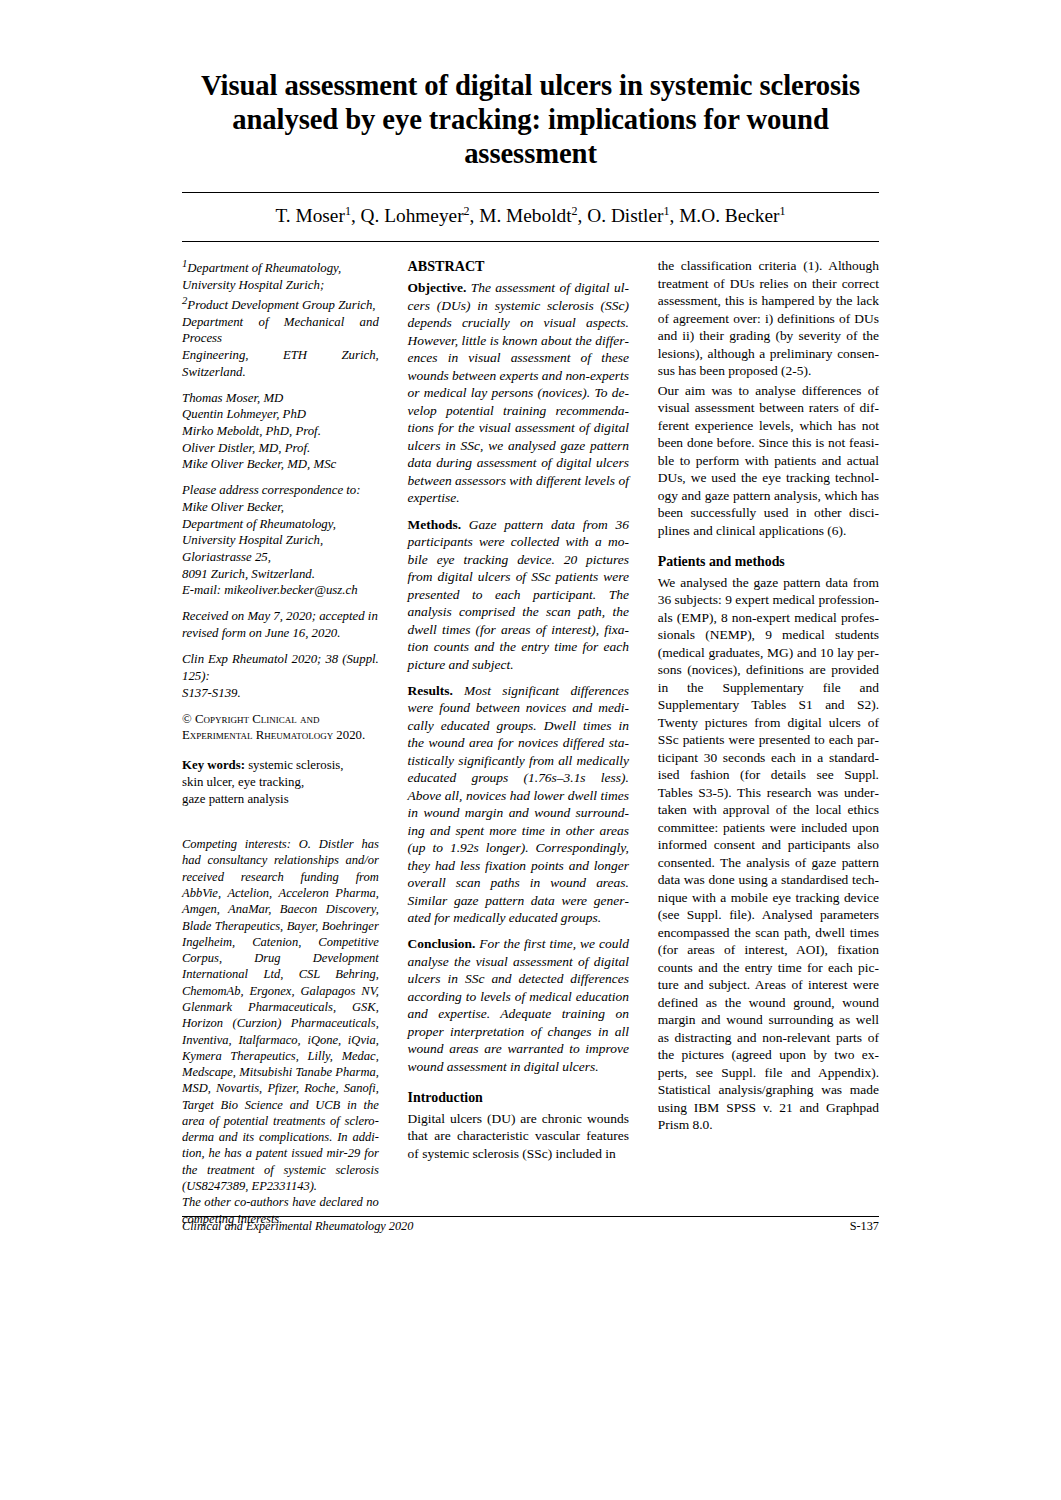Visual assessment of digital ulcers in systemic sclerosis
analysed by eye tracking: implications for wound assessment
T. Moser1, Q. Lohmeyer2, M. Meboldt2, O. Distler1, M.O. Becker1
1Department of Rheumatology,
University Hospital Zurich;
2Product Development Group Zurich,
Department of Mechanical and Process
Engineering, ETH Zurich, Switzerland.
Thomas Moser, MD
Quentin Lohmeyer, PhD
Mirko Meboldt, PhD, Prof.
Oliver Distler, MD, Prof.
Mike Oliver Becker, MD, MSc
Please address correspondence to:
Mike Oliver Becker,
Department of Rheumatology,
University Hospital Zurich,
Gloriastrasse 25,
8091 Zurich, Switzerland.
E-mail: mikeoliver.becker@usz.ch
Received on May 7, 2020; accepted in
revised form on June 16, 2020.
Clin Exp Rheumatol 2020; 38 (Suppl. 125):
S137-S139.
© Copyright Clinical and
Experimental Rheumatology 2020.
Key words: systemic sclerosis,
skin ulcer, eye tracking,
gaze pattern analysis
Competing interests: O. Distler has had consultancy relationships and/or received research funding from AbbVie, Actelion, Acceleron Pharma, Amgen, AnaMar, Baecon Discovery, Blade Therapeutics, Bayer, Boehringer Ingelheim, Catenion, Competitive Corpus, Drug Development International Ltd, CSL Behring, ChemomAb, Ergonex, Galapagos NV, Glenmark Pharmaceuticals, GSK, Horizon (Curzion) Pharmaceuticals, Inventiva, Italfarmaco, iQone, iQvia, Kymera Therapeutics, Lilly, Medac, Medscape, Mitsubishi Tanabe Pharma, MSD, Novartis, Pfizer, Roche, Sanofi, Target Bio Science and UCB in the area of potential treatments of scleroderma and its complications. In addition, he has a patent issued mir-29 for the treatment of systemic sclerosis (US8247389, EP2331143).
The other co-authors have declared no competing interests.
ABSTRACT
Objective. The assessment of digital ulcers (DUs) in systemic sclerosis (SSc) depends crucially on visual aspects. However, little is known about the differences in visual assessment of these wounds between experts and non-experts or medical lay persons (novices). To develop potential training recommendations for the visual assessment of digital ulcers in SSc, we analysed gaze pattern data during assessment of digital ulcers between assessors with different levels of expertise.
Methods. Gaze pattern data from 36 participants were collected with a mobile eye tracking device. 20 pictures from digital ulcers of SSc patients were presented to each participant. The analysis comprised the scan path, the dwell times (for areas of interest), fixation counts and the entry time for each picture and subject.
Results. Most significant differences were found between novices and medically educated groups. Dwell times in the wound area for novices differed statistically significantly from all medically educated groups (1.76s–3.1s less). Above all, novices had lower dwell times in wound margin and wound surrounding and spent more time in other areas (up to 1.92s longer). Correspondingly, they had less fixation points and longer overall scan paths in wound areas. Similar gaze pattern data were generated for medically educated groups.
Conclusion. For the first time, we could analyse the visual assessment of digital ulcers in SSc and detected differences according to levels of medical education and expertise. Adequate training on proper interpretation of changes in all wound areas are warranted to improve wound assessment in digital ulcers.
Introduction
Digital ulcers (DU) are chronic wounds that are characteristic vascular features of systemic sclerosis (SSc) included in
the classification criteria (1). Although treatment of DUs relies on their correct assessment, this is hampered by the lack of agreement over: i) definitions of DUs and ii) their grading (by severity of the lesions), although a preliminary consensus has been proposed (2-5).
Our aim was to analyse differences of visual assessment between raters of different experience levels, which has not been done before. Since this is not feasible to perform with patients and actual DUs, we used the eye tracking technology and gaze pattern analysis, which has been successfully used in other disciplines and clinical applications (6).
Patients and methods
We analysed the gaze pattern data from 36 subjects: 9 expert medical professionals (EMP), 8 non-expert medical professionals (NEMP), 9 medical students (medical graduates, MG) and 10 lay persons (novices), definitions are provided in the Supplementary file and Supplementary Tables S1 and S2). Twenty pictures from digital ulcers of SSc patients were presented to each participant 30 seconds each in a standardised fashion (for details see Suppl. Tables S3-5). This research was undertaken with approval of the local ethics committee: patients were included upon informed consent and participants also consented. The analysis of gaze pattern data was done using a standardised technique with a mobile eye tracking device (see Suppl. file). Analysed parameters encompassed the scan path, dwell times (for areas of interest, AOI), fixation counts and the entry time for each picture and subject. Areas of interest were defined as the wound ground, wound margin and wound surrounding as well as distracting and non-relevant parts of the pictures (agreed upon by two experts, see Suppl. file and Appendix). Statistical analysis/graphing was made using IBM SPSS v. 21 and Graphpad Prism 8.0.
Clinical and Experimental Rheumatology 2020 S-137